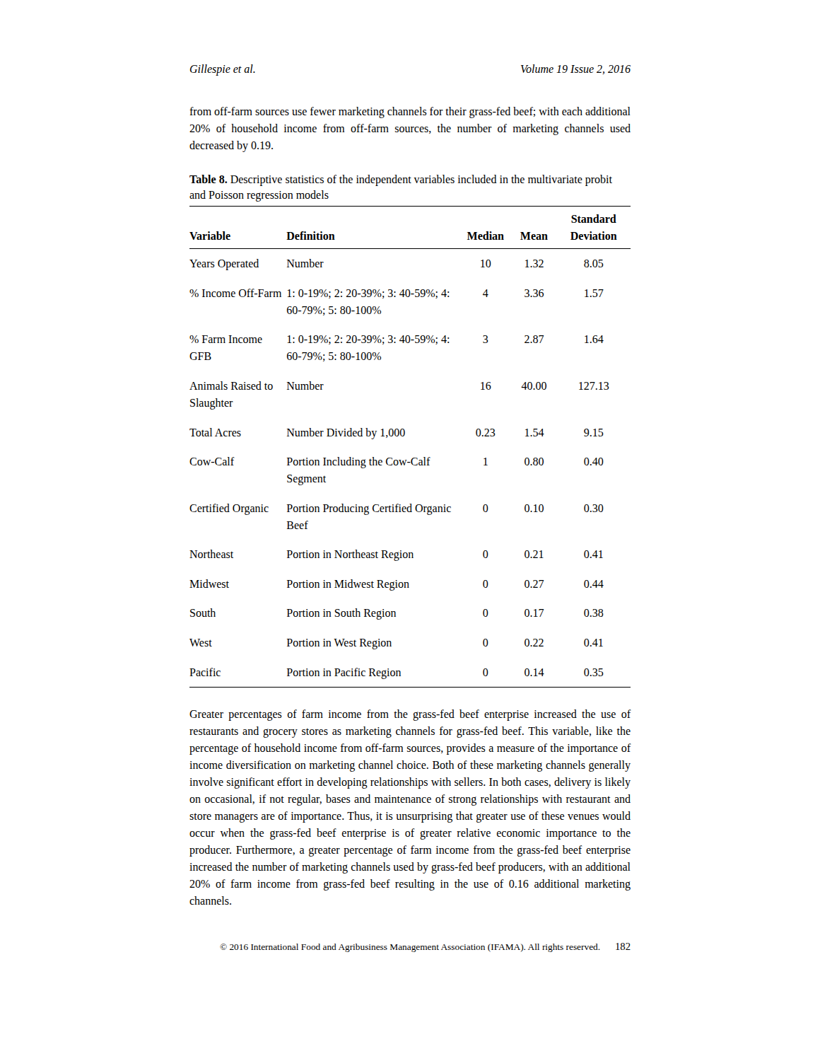Gillespie et al.
Volume 19 Issue 2, 2016
from off-farm sources use fewer marketing channels for their grass-fed beef; with each additional 20% of household income from off-farm sources, the number of marketing channels used decreased by 0.19.
Table 8. Descriptive statistics of the independent variables included in the multivariate probit and Poisson regression models
| Variable | Definition | Median | Mean | Standard Deviation |
| --- | --- | --- | --- | --- |
| Years Operated | Number | 10 | 1.32 | 8.05 |
| % Income Off-Farm | 1: 0-19%; 2: 20-39%; 3: 40-59%; 4: 60-79%; 5: 80-100% | 4 | 3.36 | 1.57 |
| % Farm Income GFB | 1: 0-19%; 2: 20-39%; 3: 40-59%; 4: 60-79%; 5: 80-100% | 3 | 2.87 | 1.64 |
| Animals Raised to Slaughter | Number | 16 | 40.00 | 127.13 |
| Total Acres | Number Divided by 1,000 | 0.23 | 1.54 | 9.15 |
| Cow-Calf | Portion Including the Cow-Calf Segment | 1 | 0.80 | 0.40 |
| Certified Organic | Portion Producing Certified Organic Beef | 0 | 0.10 | 0.30 |
| Northeast | Portion in Northeast Region | 0 | 0.21 | 0.41 |
| Midwest | Portion in Midwest Region | 0 | 0.27 | 0.44 |
| South | Portion in South Region | 0 | 0.17 | 0.38 |
| West | Portion in West Region | 0 | 0.22 | 0.41 |
| Pacific | Portion in Pacific Region | 0 | 0.14 | 0.35 |
Greater percentages of farm income from the grass-fed beef enterprise increased the use of restaurants and grocery stores as marketing channels for grass-fed beef. This variable, like the percentage of household income from off-farm sources, provides a measure of the importance of income diversification on marketing channel choice. Both of these marketing channels generally involve significant effort in developing relationships with sellers. In both cases, delivery is likely on occasional, if not regular, bases and maintenance of strong relationships with restaurant and store managers are of importance. Thus, it is unsurprising that greater use of these venues would occur when the grass-fed beef enterprise is of greater relative economic importance to the producer. Furthermore, a greater percentage of farm income from the grass-fed beef enterprise increased the number of marketing channels used by grass-fed beef producers, with an additional 20% of farm income from grass-fed beef resulting in the use of 0.16 additional marketing channels.
© 2016 International Food and Agribusiness Management Association (IFAMA). All rights reserved.
182